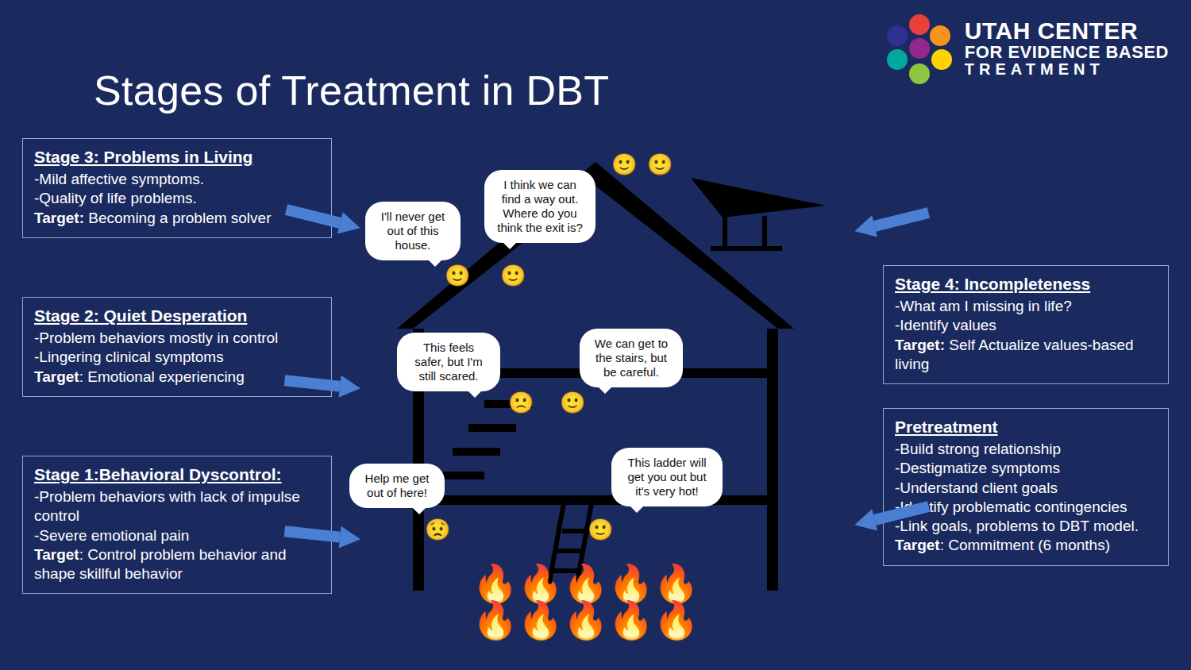UTAH CENTER
FOR EVIDENCE BASED
TREATMENT
Stages of Treatment in DBT
Stage 3: Problems in Living
-Mild affective symptoms.
-Quality of life problems.
Target: Becoming a problem solver
Stage 2: Quiet Desperation
-Problem behaviors mostly in control
-Lingering clinical symptoms
Target: Emotional experiencing
Stage 1:Behavioral Dyscontrol:
-Problem behaviors with lack of impulse control
-Severe emotional pain
Target: Control problem behavior and shape skillful behavior
Stage 4: Incompleteness
-What am I missing in life?
-Identify values
Target: Self Actualize values-based living
Pretreatment
-Build strong relationship
-Destigmatize symptoms
-Understand client goals
-Identify problematic contingencies
-Link goals, problems to DBT model.
Target: Commitment (6 months)
🙂
🙂
🙁
🙂
😟
🙂
🙂
🙂
I'll never get out of this house.
I think we can find a way out. Where do you think the exit is?
This feels safer, but I'm still scared.
We can get to the stairs, but be careful.
Help me get out of here!
This ladder will get you out but it's very hot!
🔥🔥🔥🔥🔥🔥🔥🔥🔥🔥